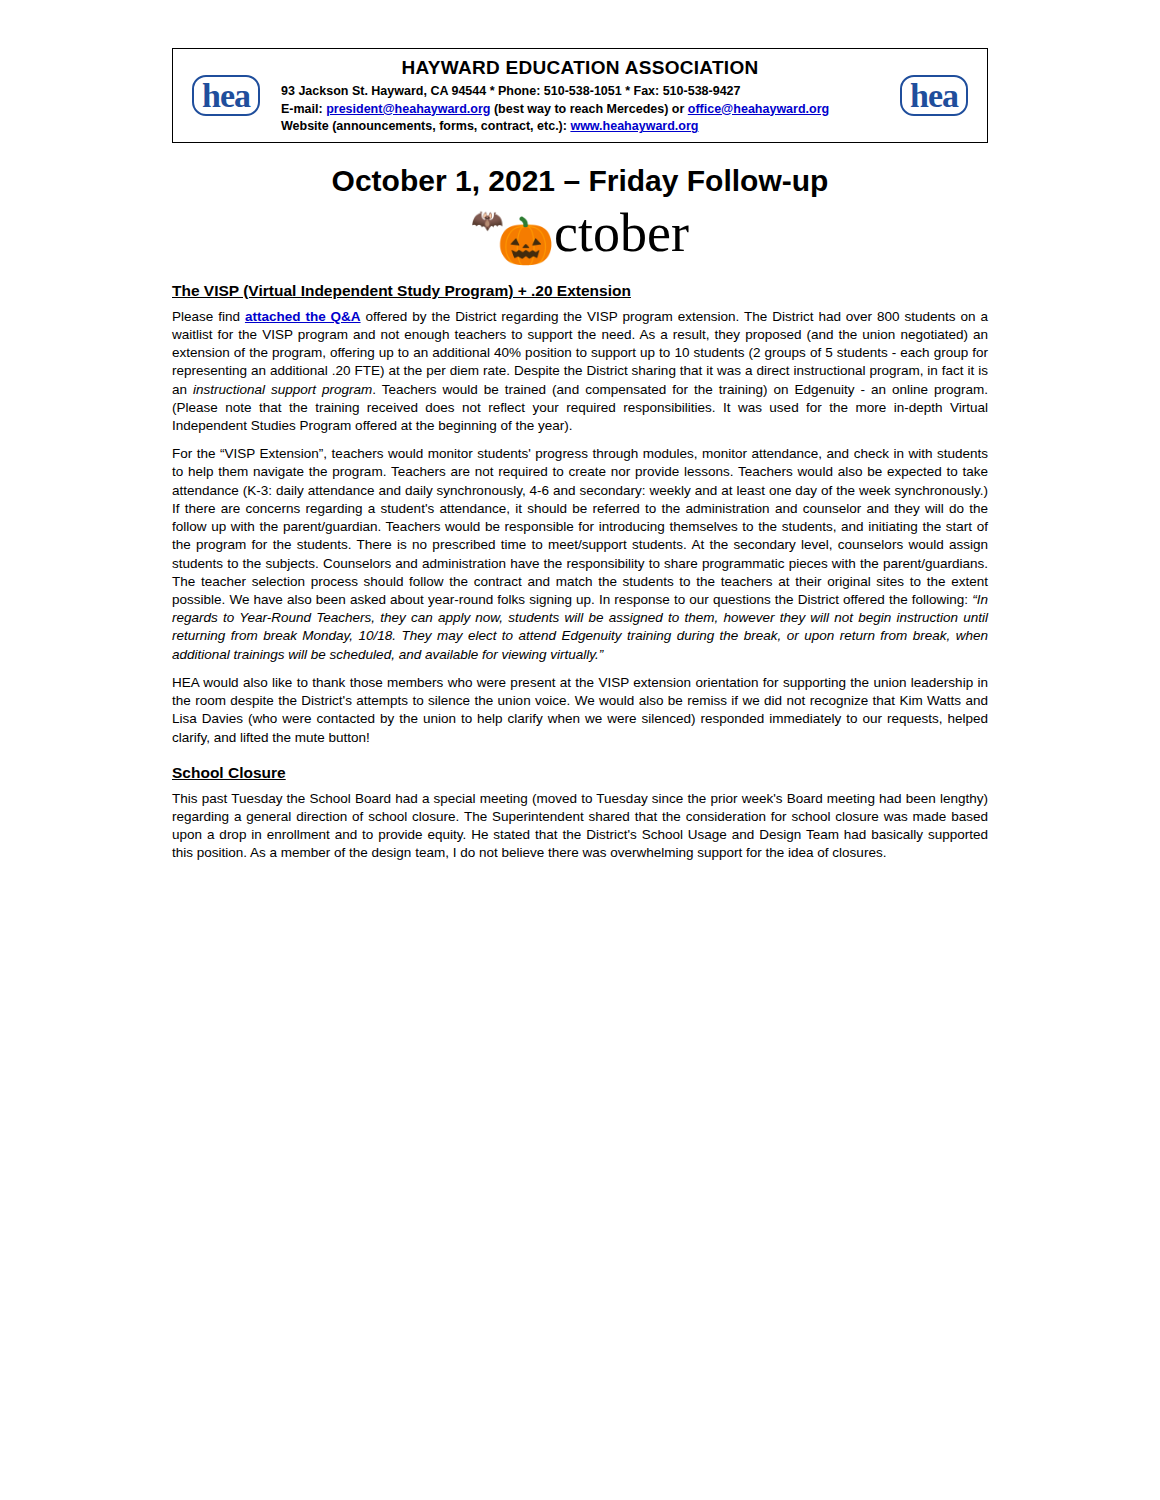hea
HAYWARD EDUCATION ASSOCIATION
93 Jackson St. Hayward, CA 94544 * Phone: 510-538-1051 * Fax: 510-538-9427
E-mail: president@heahayward.org (best way to reach Mercedes) or office@heahayward.org
Website (announcements, forms, contract, etc.): www.heahayward.org
hea
October 1, 2021 – Friday Follow-up
🦇🎃ctober
The VISP (Virtual Independent Study Program) + .20 Extension
Please find attached the Q&A offered by the District regarding the VISP program extension. The District had over 800 students on a waitlist for the VISP program and not enough teachers to support the need. As a result, they proposed (and the union negotiated) an extension of the program, offering up to an additional 40% position to support up to 10 students (2 groups of 5 students - each group for representing an additional .20 FTE) at the per diem rate. Despite the District sharing that it was a direct instructional program, in fact it is an instructional support program. Teachers would be trained (and compensated for the training) on Edgenuity - an online program. (Please note that the training received does not reflect your required responsibilities. It was used for the more in-depth Virtual Independent Studies Program offered at the beginning of the year).
For the “VISP Extension”, teachers would monitor students' progress through modules, monitor attendance, and check in with students to help them navigate the program. Teachers are not required to create nor provide lessons. Teachers would also be expected to take attendance (K-3: daily attendance and daily synchronously, 4-6 and secondary: weekly and at least one day of the week synchronously.) If there are concerns regarding a student's attendance, it should be referred to the administration and counselor and they will do the follow up with the parent/guardian. Teachers would be responsible for introducing themselves to the students, and initiating the start of the program for the students. There is no prescribed time to meet/support students. At the secondary level, counselors would assign students to the subjects. Counselors and administration have the responsibility to share programmatic pieces with the parent/guardians. The teacher selection process should follow the contract and match the students to the teachers at their original sites to the extent possible. We have also been asked about year-round folks signing up. In response to our questions the District offered the following: “In regards to Year-Round Teachers, they can apply now, students will be assigned to them, however they will not begin instruction until returning from break Monday, 10/18. They may elect to attend Edgenuity training during the break, or upon return from break, when additional trainings will be scheduled, and available for viewing virtually.”
HEA would also like to thank those members who were present at the VISP extension orientation for supporting the union leadership in the room despite the District's attempts to silence the union voice. We would also be remiss if we did not recognize that Kim Watts and Lisa Davies (who were contacted by the union to help clarify when we were silenced) responded immediately to our requests, helped clarify, and lifted the mute button!
School Closure
This past Tuesday the School Board had a special meeting (moved to Tuesday since the prior week's Board meeting had been lengthy) regarding a general direction of school closure. The Superintendent shared that the consideration for school closure was made based upon a drop in enrollment and to provide equity. He stated that the District's School Usage and Design Team had basically supported this position. As a member of the design team, I do not believe there was overwhelming support for the idea of closures.